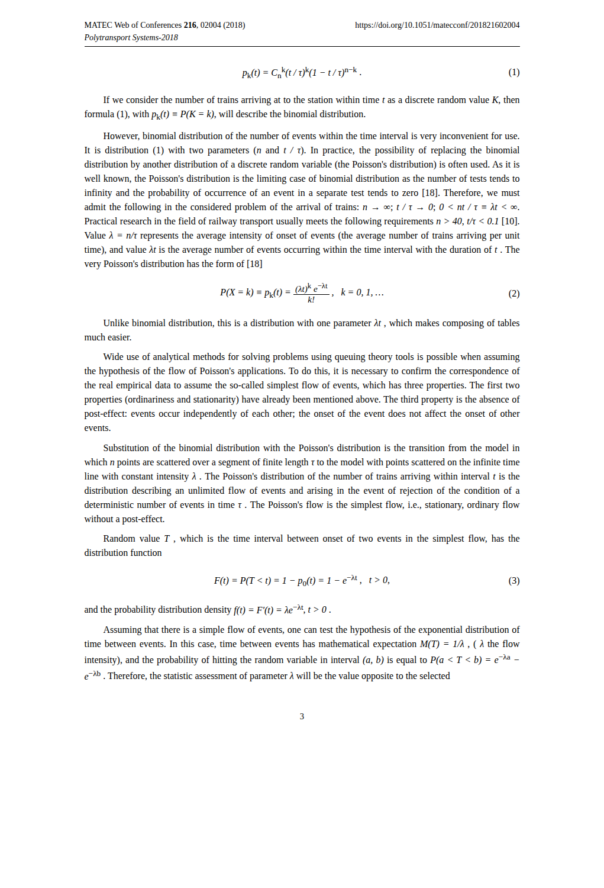MATEC Web of Conferences 216, 02004 (2018) Polytransport Systems-2018 https://doi.org/10.1051/matecconf/201821602004
pk(t) = Cnk(t / τ)k(1 − t / τ)n−k . (1)
If we consider the number of trains arriving at to the station within time t as a discrete random value K, then formula (1), with pk(t) ≡ P(K = k), will describe the binomial distribution.
However, binomial distribution of the number of events within the time interval is very inconvenient for use. It is distribution (1) with two parameters (n and t / τ). In practice, the possibility of replacing the binomial distribution by another distribution of a discrete random variable (the Poisson's distribution) is often used. As it is well known, the Poisson's distribution is the limiting case of binomial distribution as the number of tests tends to infinity and the probability of occurrence of an event in a separate test tends to zero [18]. Therefore, we must admit the following in the considered problem of the arrival of trains: n → ∞; t / τ → 0; 0 < nt / τ ≡ λt < ∞. Practical research in the field of railway transport usually meets the following requirements n > 40, t/τ < 0.1 [10]. Value λ = n/τ represents the average intensity of onset of events (the average number of trains arriving per unit time), and value λt is the average number of events occurring within the time interval with the duration of t . The very Poisson's distribution has the form of [18]
P(X = k) ≡ pk(t) = (λt)k e−λt k! , k = 0, 1, … (2)
Unlike binomial distribution, this is a distribution with one parameter λt , which makes composing of tables much easier.
Wide use of analytical methods for solving problems using queuing theory tools is possible when assuming the hypothesis of the flow of Poisson's applications. To do this, it is necessary to confirm the correspondence of the real empirical data to assume the so-called simplest flow of events, which has three properties. The first two properties (ordinariness and stationarity) have already been mentioned above. The third property is the absence of post-effect: events occur independently of each other; the onset of the event does not affect the onset of other events.
Substitution of the binomial distribution with the Poisson's distribution is the transition from the model in which n points are scattered over a segment of finite length τ to the model with points scattered on the infinite time line with constant intensity λ . The Poisson's distribution of the number of trains arriving within interval t is the distribution describing an unlimited flow of events and arising in the event of rejection of the condition of a deterministic number of events in time τ . The Poisson's flow is the simplest flow, i.e., stationary, ordinary flow without a post-effect.
Random value T , which is the time interval between onset of two events in the simplest flow, has the distribution function
F(t) = P(T < t) = 1 − p0(t) = 1 − e−λt , t > 0, (3)
and the probability distribution density f(t) = F′(t) = λe−λt, t > 0 .
Assuming that there is a simple flow of events, one can test the hypothesis of the exponential distribution of time between events. In this case, time between events has mathematical expectation M(T) = 1/λ , ( λ the flow intensity), and the probability of hitting the random variable in interval (a, b) is equal to P(a < T < b) = e−λa − e−λb . Therefore, the statistic assessment of parameter λ will be the value opposite to the selected
3